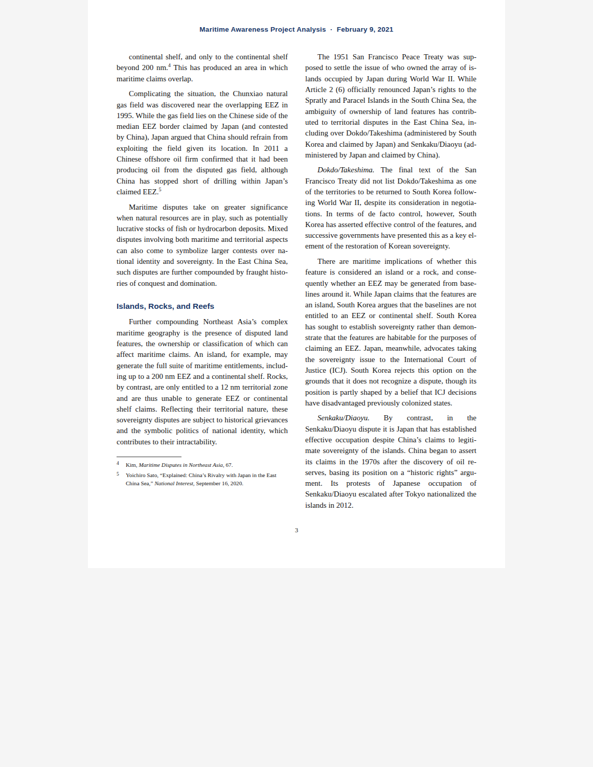Maritime Awareness Project Analysis · February 9, 2021
continental shelf, and only to the continental shelf beyond 200 nm.4 This has produced an area in which maritime claims overlap.
Complicating the situation, the Chunxiao natural gas field was discovered near the overlapping EEZ in 1995. While the gas field lies on the Chinese side of the median EEZ border claimed by Japan (and contested by China), Japan argued that China should refrain from exploiting the field given its location. In 2011 a Chinese offshore oil firm confirmed that it had been producing oil from the disputed gas field, although China has stopped short of drilling within Japan’s claimed EEZ.5
Maritime disputes take on greater significance when natural resources are in play, such as potentially lucrative stocks of fish or hydrocarbon deposits. Mixed disputes involving both maritime and territorial aspects can also come to symbolize larger contests over national identity and sovereignty. In the East China Sea, such disputes are further compounded by fraught histories of conquest and domination.
Islands, Rocks, and Reefs
Further compounding Northeast Asia’s complex maritime geography is the presence of disputed land features, the ownership or classification of which can affect maritime claims. An island, for example, may generate the full suite of maritime entitlements, including up to a 200 nm EEZ and a continental shelf. Rocks, by contrast, are only entitled to a 12 nm territorial zone and are thus unable to generate EEZ or continental shelf claims. Reflecting their territorial nature, these sovereignty disputes are subject to historical grievances and the symbolic politics of national identity, which contributes to their intractability.
4 Kim, Maritime Disputes in Northeast Asia, 67.
5 Yoichiro Sato, “Explained: China’s Rivalry with Japan in the East China Sea,” National Interest, September 16, 2020.
The 1951 San Francisco Peace Treaty was supposed to settle the issue of who owned the array of islands occupied by Japan during World War II. While Article 2 (6) officially renounced Japan’s rights to the Spratly and Paracel Islands in the South China Sea, the ambiguity of ownership of land features has contributed to territorial disputes in the East China Sea, including over Dokdo/Takeshima (administered by South Korea and claimed by Japan) and Senkaku/Diaoyu (administered by Japan and claimed by China).
Dokdo/Takeshima. The final text of the San Francisco Treaty did not list Dokdo/Takeshima as one of the territories to be returned to South Korea following World War II, despite its consideration in negotiations. In terms of de facto control, however, South Korea has asserted effective control of the features, and successive governments have presented this as a key element of the restoration of Korean sovereignty.
There are maritime implications of whether this feature is considered an island or a rock, and consequently whether an EEZ may be generated from baselines around it. While Japan claims that the features are an island, South Korea argues that the baselines are not entitled to an EEZ or continental shelf. South Korea has sought to establish sovereignty rather than demonstrate that the features are habitable for the purposes of claiming an EEZ. Japan, meanwhile, advocates taking the sovereignty issue to the International Court of Justice (ICJ). South Korea rejects this option on the grounds that it does not recognize a dispute, though its position is partly shaped by a belief that ICJ decisions have disadvantaged previously colonized states.
Senkaku/Diaoyu. By contrast, in the Senkaku/Diaoyu dispute it is Japan that has established effective occupation despite China’s claims to legitimate sovereignty of the islands. China began to assert its claims in the 1970s after the discovery of oil reserves, basing its position on a “historic rights” argument. Its protests of Japanese occupation of Senkaku/Diaoyu escalated after Tokyo nationalized the islands in 2012.
3